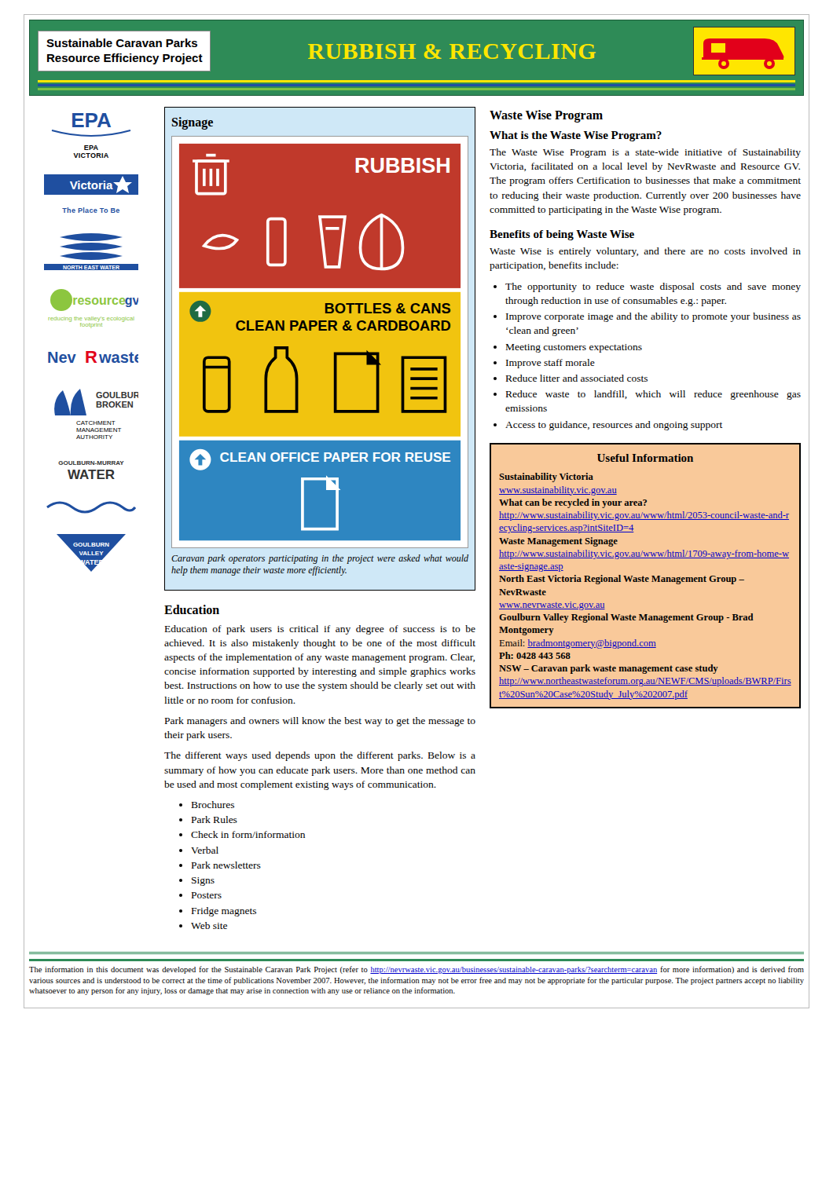Sustainable Caravan Parks
Resource Efficiency Project
RUBBISH & RECYCLING
EPA
EPA
VICTORIA
Victoria
The Place To Be
NORTH EAST WATER
resource gv
reducing the valley's ecological footprint
Nev R waste
GOULBURN BROKEN
CATCHMENT
MANAGEMENT
AUTHORITY
GOULBURN-MURRAY WATER
GOULBURN VALLEY WATER
Signage
RUBBISH BOTTLES & CANS CLEAN PAPER & CARDBOARD CLEAN OFFICE PAPER FOR REUSE
Caravan park operators participating in the project were asked what would help them manage their waste more efficiently.
Education
Education of park users is critical if any degree of success is to be achieved. It is also mistakenly thought to be one of the most difficult aspects of the implementation of any waste management program. Clear, concise information supported by interesting and simple graphics works best. Instructions on how to use the system should be clearly set out with little or no room for confusion.
Park managers and owners will know the best way to get the message to their park users.
The different ways used depends upon the different parks. Below is a summary of how you can educate park users. More than one method can be used and most complement existing ways of communication.
Brochures
Park Rules
Check in form/information
Verbal
Park newsletters
Signs
Posters
Fridge magnets
Web site
Waste Wise Program
What is the Waste Wise Program?
The Waste Wise Program is a state-wide initiative of Sustainability Victoria, facilitated on a local level by NevRwaste and Resource GV. The program offers Certification to businesses that make a commitment to reducing their waste production. Currently over 200 businesses have committed to participating in the Waste Wise program.
Benefits of being Waste Wise
Waste Wise is entirely voluntary, and there are no costs involved in participation, benefits include:
The opportunity to reduce waste disposal costs and save money through reduction in use of consumables e.g.: paper.
Improve corporate image and the ability to promote your business as ‘clean and green’
Meeting customers expectations
Improve staff morale
Reduce litter and associated costs
Reduce waste to landfill, which will reduce greenhouse gas emissions
Access to guidance, resources and ongoing support
Useful Information
Sustainability Victoria www.sustainability.vic.gov.au What can be recycled in your area? http://www.sustainability.vic.gov.au/www/html/2053-council-waste-and-recycling-services.asp?intSiteID=4 Waste Management Signage http://www.sustainability.vic.gov.au/www/html/1709-away-from-home-waste-signage.asp North East Victoria Regional Waste Management Group – NevRwaste www.nevrwaste.vic.gov.au Goulburn Valley Regional Waste Management Group - Brad Montgomery Email: bradmontgomery@bigpond.com Ph: 0428 443 568 NSW – Caravan park waste management case study http://www.northeastwasteforum.org.au/NEWF/CMS/uploads/BWRP/First%20Sun%20Case%20Study_July%202007.pdf
The information in this document was developed for the Sustainable Caravan Park Project (refer to http://nevrwaste.vic.gov.au/businesses/sustainable-caravan-parks/?searchterm=caravan for more information) and is derived from various sources and is understood to be correct at the time of publications November 2007. However, the information may not be error free and may not be appropriate for the particular purpose. The project partners accept no liability whatsoever to any person for any injury, loss or damage that may arise in connection with any use or reliance on the information.